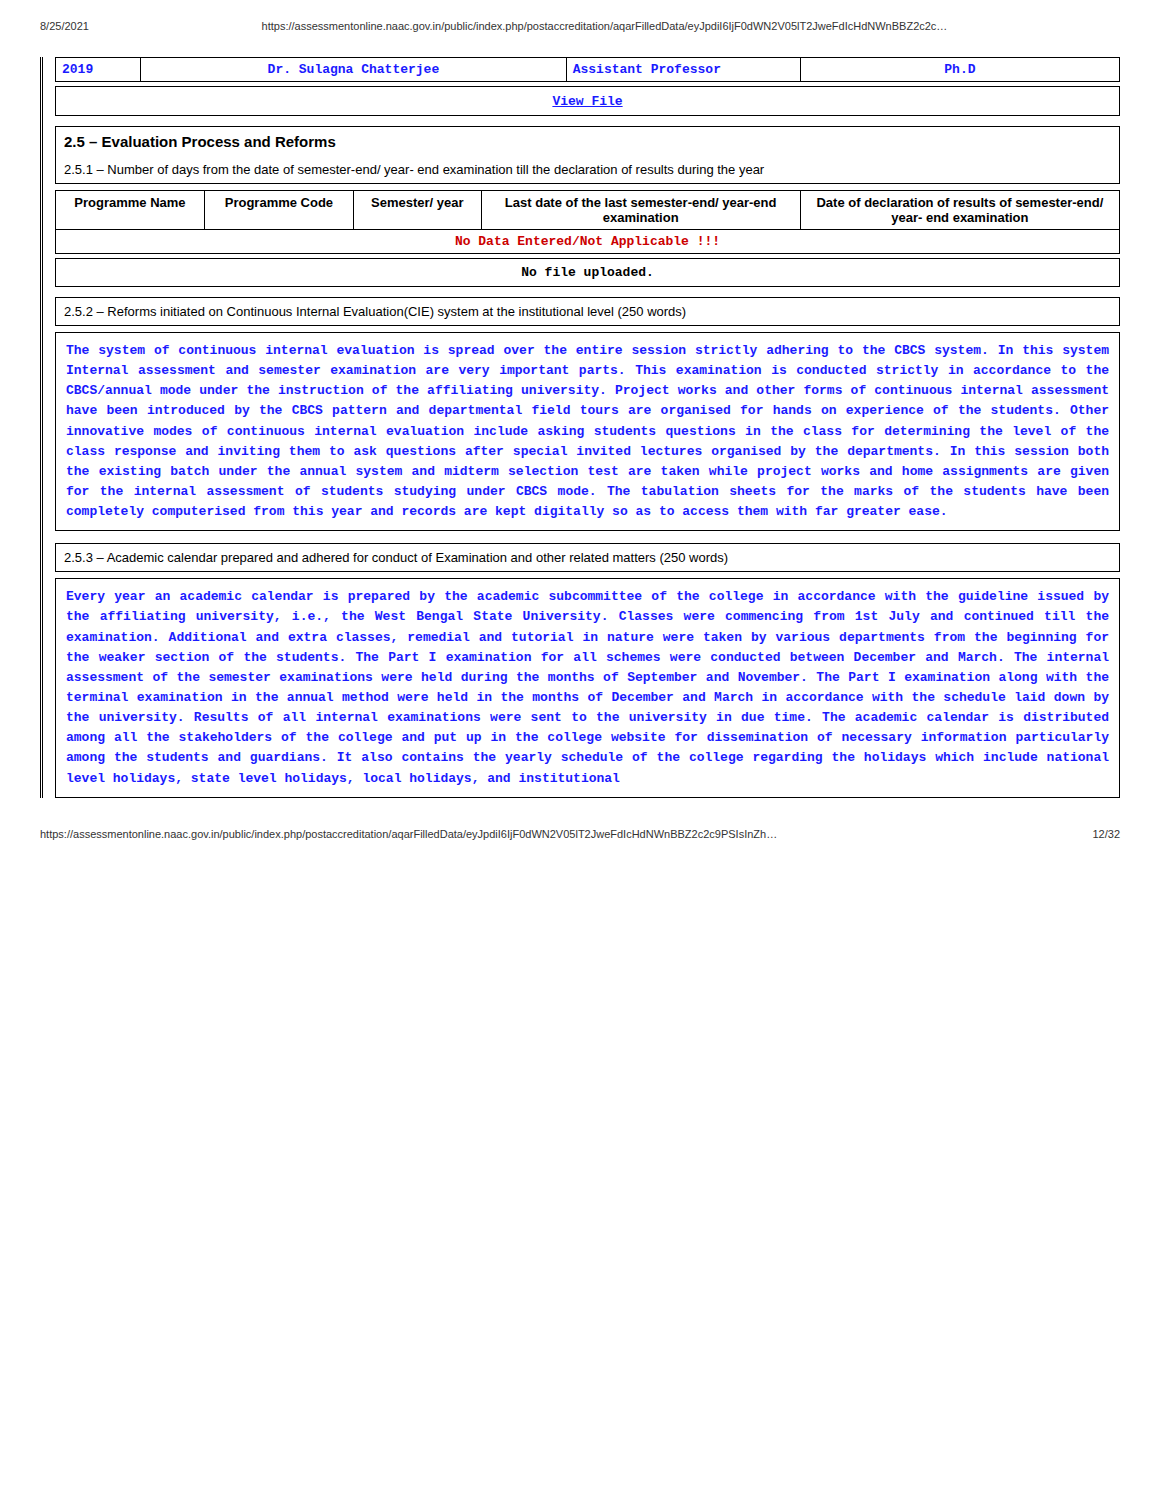8/25/2021 https://assessmentonline.naac.gov.in/public/index.php/postaccreditation/aqarFilledData/eyJpdiI6IjF0dWN2V05lT2JweFdIcHdNWnBBZ2c2c…
| 2019 | Dr. Sulagna Chatterjee | Assistant Professor | Ph.D |
View File
2.5 – Evaluation Process and Reforms
2.5.1 – Number of days from the date of semester-end/ year- end examination till the declaration of results during the year
| Programme Name | Programme Code | Semester/ year | Last date of the last semester-end/ year-end examination | Date of declaration of results of semester-end/ year- end examination |
| --- | --- | --- | --- | --- |
| No Data Entered/Not Applicable !!! |
No file uploaded.
2.5.2 – Reforms initiated on Continuous Internal Evaluation(CIE) system at the institutional level (250 words)
The system of continuous internal evaluation is spread over the entire session strictly adhering to the CBCS system. In this system Internal assessment and semester examination are very important parts. This examination is conducted strictly in accordance to the CBCS/annual mode under the instruction of the affiliating university. Project works and other forms of continuous internal assessment have been introduced by the CBCS pattern and departmental field tours are organised for hands on experience of the students. Other innovative modes of continuous internal evaluation include asking students questions in the class for determining the level of the class response and inviting them to ask questions after special invited lectures organised by the departments. In this session both the existing batch under the annual system and midterm selection test are taken while project works and home assignments are given for the internal assessment of students studying under CBCS mode. The tabulation sheets for the marks of the students have been completely computerised from this year and records are kept digitally so as to access them with far greater ease.
2.5.3 – Academic calendar prepared and adhered for conduct of Examination and other related matters (250 words)
Every year an academic calendar is prepared by the academic subcommittee of the college in accordance with the guideline issued by the affiliating university, i.e., the West Bengal State University. Classes were commencing from 1st July and continued till the examination. Additional and extra classes, remedial and tutorial in nature were taken by various departments from the beginning for the weaker section of the students. The Part I examination for all schemes were conducted between December and March. The internal assessment of the semester examinations were held during the months of September and November. The Part I examination along with the terminal examination in the annual method were held in the months of December and March in accordance with the schedule laid down by the university. Results of all internal examinations were sent to the university in due time. The academic calendar is distributed among all the stakeholders of the college and put up in the college website for dissemination of necessary information particularly among the students and guardians. It also contains the yearly schedule of the college regarding the holidays which include national level holidays, state level holidays, local holidays, and institutional
https://assessmentonline.naac.gov.in/public/index.php/postaccreditation/aqarFilledData/eyJpdiI6IjF0dWN2V05lT2JweFdIcHdNWnBBZ2c2c9PSIsInZh… 12/32